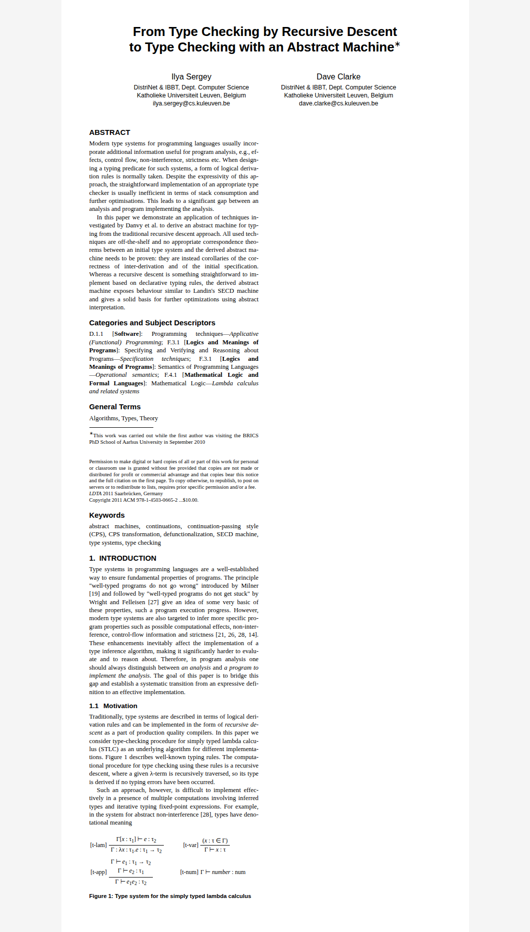From Type Checking by Recursive Descent
to Type Checking with an Abstract Machine∗
Ilya Sergey
DistriNet & IBBT, Dept. Computer Science
Katholieke Universiteit Leuven, Belgium
ilya.sergey@cs.kuleuven.be
Dave Clarke
DistriNet & IBBT, Dept. Computer Science
Katholieke Universiteit Leuven, Belgium
dave.clarke@cs.kuleuven.be
ABSTRACT
Modern type systems for programming languages usually incorporate additional information useful for program analysis, e.g., effects, control flow, non-interference, strictness etc. When designing a typing predicate for such systems, a form of logical derivation rules is normally taken. Despite the expressivity of this approach, the straightforward implementation of an appropriate type checker is usually inefficient in terms of stack consumption and further optimisations. This leads to a significant gap between an analysis and program implementing the analysis.
In this paper we demonstrate an application of techniques investigated by Danvy et al. to derive an abstract machine for typing from the traditional recursive descent approach. All used techniques are off-the-shelf and no appropriate correspondence theorems between an initial type system and the derived abstract machine needs to be proven: they are instead corollaries of the correctness of inter-derivation and of the initial specification. Whereas a recursive descent is something straightforward to implement based on declarative typing rules, the derived abstract machine exposes behaviour similar to Landin's SECD machine and gives a solid basis for further optimizations using abstract interpretation.
Categories and Subject Descriptors
D.1.1 [Software]: Programming techniques—Applicative (Functional) Programming; F.3.1 [Logics and Meanings of Programs]: Specifying and Verifying and Reasoning about Programs—Specification techniques; F.3.1 [Logics and Meanings of Programs]: Semantics of Programming Languages—Operational semantics; F.4.1 [Mathematical Logic and Formal Languages]: Mathematical Logic—Lambda calculus and related systems
General Terms
Algorithms, Types, Theory
∗This work was carried out while the first author was visiting the BRICS PhD School of Aarhus University in September 2010
Permission to make digital or hard copies of all or part of this work for personal or classroom use is granted without fee provided that copies are not made or distributed for profit or commercial advantage and that copies bear this notice and the full citation on the first page. To copy otherwise, to republish, to post on servers or to redistribute to lists, requires prior specific permission and/or a fee.
LDTA 2011 Saarbrücken, Germany
Copyright 2011 ACM 978-1-4503-0665-2 ...$10.00.
Keywords
abstract machines, continuations, continuation-passing style (CPS), CPS transformation, defunctionalization, SECD machine, type systems, type checking
1. INTRODUCTION
Type systems in programming languages are a well-established way to ensure fundamental properties of programs. The principle "well-typed programs do not go wrong" introduced by Milner [19] and followed by "well-typed programs do not get stuck" by Wright and Felleisen [27] give an idea of some very basic of these properties, such a program execution progress. However, modern type systems are also targeted to infer more specific program properties such as possible computational effects, non-interference, control-flow information and strictness [21, 26, 28, 14]. These enhancements inevitably affect the implementation of a type inference algorithm, making it significantly harder to evaluate and to reason about. Therefore, in program analysis one should always distinguish between an analysis and a program to implement the analysis. The goal of this paper is to bridge this gap and establish a systematic transition from an expressive definition to an effective implementation.
1.1 Motivation
Traditionally, type systems are described in terms of logical derivation rules and can be implemented in the form of recursive descent as a part of production quality compilers. In this paper we consider type-checking procedure for simply typed lambda calculus (STLC) as an underlying algorithm for different implementations. Figure 1 describes well-known typing rules. The computational procedure for type checking using these rules is a recursive descent, where a given λ-term is recursively traversed, so its type is derived if no typing errors have been occurred.
Such an approach, however, is difficult to implement effectively in a presence of multiple computations involving inferred types and iterative typing fixed-point expressions. For example, in the system for abstract non-interference [28], types have denotational meaning
| [t-lam] | Γ[ x : τ 1 ] ⊢ e : τ 2 Γ : λ x : τ 1 . e : τ 1 → τ 2 | [t-var] | ( x : τ ∈ Γ) Γ ⊢ x : τ |
| [t-app] | Γ ⊢ e 1 : τ 1 → τ 2 Γ ⊢ e 2 : τ 1 Γ ⊢ e 1 e 2 : τ 2 | [t-num] | Γ ⊢ number : num |
Figure 1: Type system for the simply typed lambda calculus